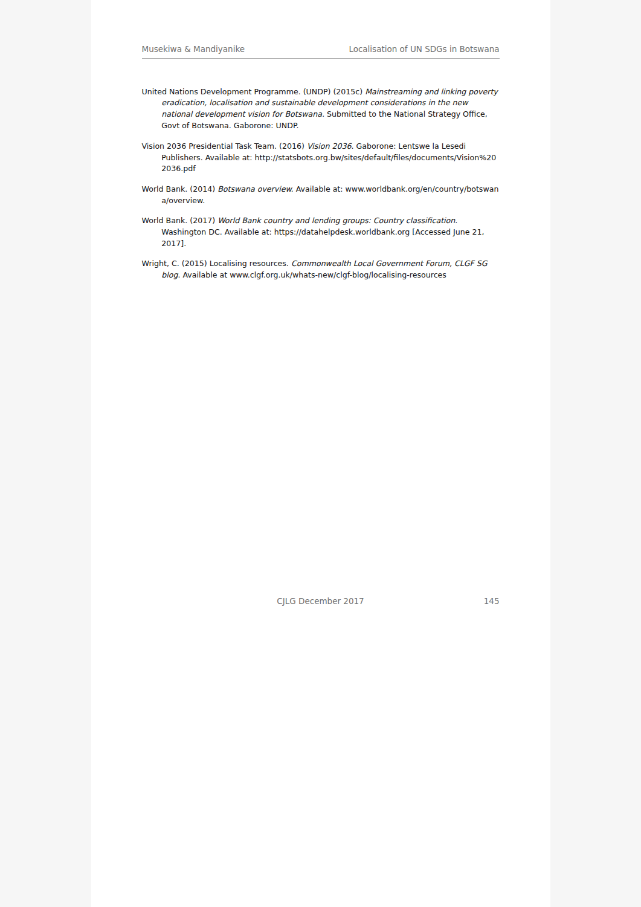Musekiwa & Mandiyanike Localisation of UN SDGs in Botswana
United Nations Development Programme. (UNDP) (2015c) Mainstreaming and linking poverty eradication, localisation and sustainable development considerations in the new national development vision for Botswana. Submitted to the National Strategy Office, Govt of Botswana. Gaborone: UNDP.
Vision 2036 Presidential Task Team. (2016) Vision 2036. Gaborone: Lentswe la Lesedi Publishers. Available at: http://statsbots.org.bw/sites/default/files/documents/Vision%202036.pdf
World Bank. (2014) Botswana overview. Available at: www.worldbank.org/en/country/botswana/overview.
World Bank. (2017) World Bank country and lending groups: Country classification. Washington DC. Available at: https://datahelpdesk.worldbank.org [Accessed June 21, 2017].
Wright, C. (2015) Localising resources. Commonwealth Local Government Forum, CLGF SG blog. Available at www.clgf.org.uk/whats-new/clgf-blog/localising-resources
CJLG December 2017 145